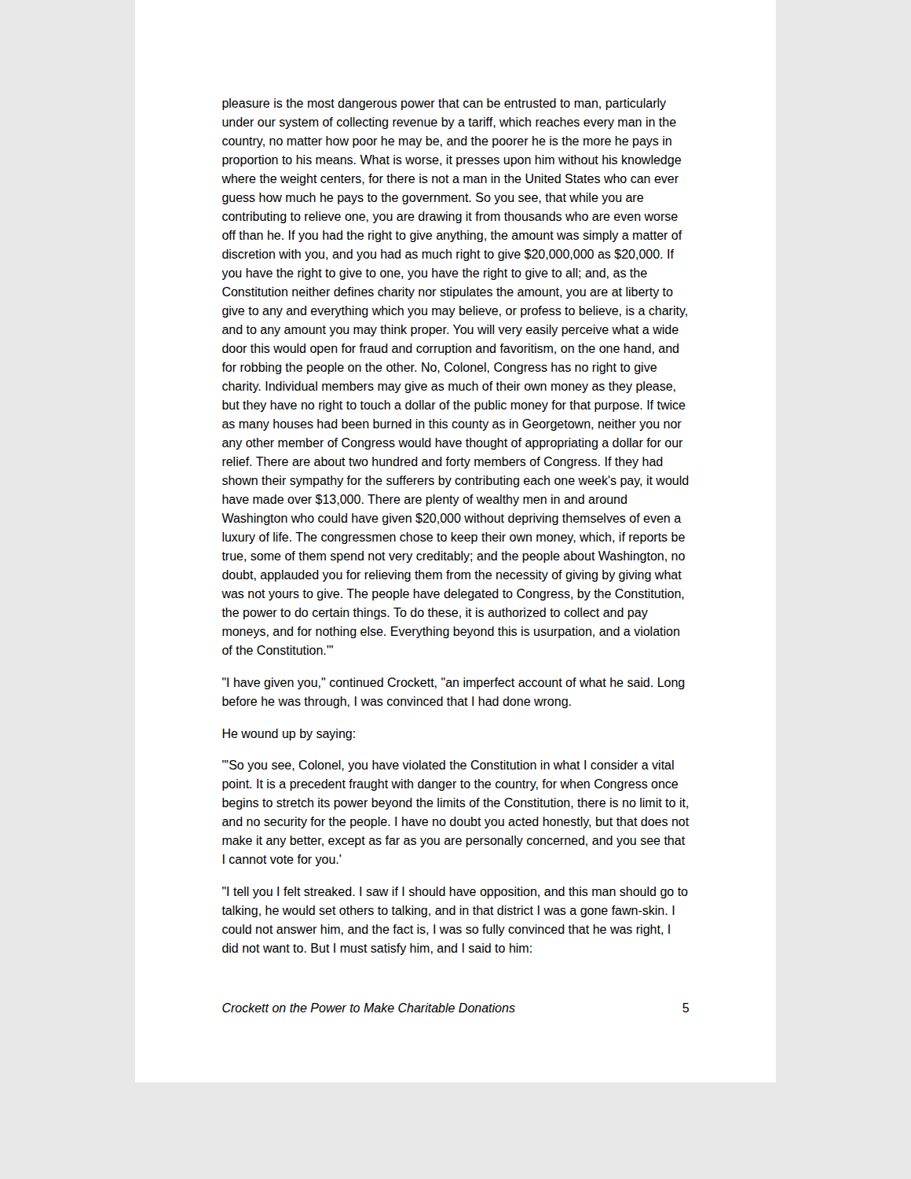pleasure is the most dangerous power that can be entrusted to man, particularly under our system of collecting revenue by a tariff, which reaches every man in the country, no matter how poor he may be, and the poorer he is the more he pays in proportion to his means. What is worse, it presses upon him without his knowledge where the weight centers, for there is not a man in the United States who can ever guess how much he pays to the government. So you see, that while you are contributing to relieve one, you are drawing it from thousands who are even worse off than he. If you had the right to give anything, the amount was simply a matter of discretion with you, and you had as much right to give $20,000,000 as $20,000. If you have the right to give to one, you have the right to give to all; and, as the Constitution neither defines charity nor stipulates the amount, you are at liberty to give to any and everything which you may believe, or profess to believe, is a charity, and to any amount you may think proper. You will very easily perceive what a wide door this would open for fraud and corruption and favoritism, on the one hand, and for robbing the people on the other. No, Colonel, Congress has no right to give charity. Individual members may give as much of their own money as they please, but they have no right to touch a dollar of the public money for that purpose. If twice as many houses had been burned in this county as in Georgetown, neither you nor any other member of Congress would have thought of appropriating a dollar for our relief. There are about two hundred and forty members of Congress. If they had shown their sympathy for the sufferers by contributing each one week's pay, it would have made over $13,000. There are plenty of wealthy men in and around Washington who could have given $20,000 without depriving themselves of even a luxury of life. The congressmen chose to keep their own money, which, if reports be true, some of them spend not very creditably; and the people about Washington, no doubt, applauded you for relieving them from the necessity of giving by giving what was not yours to give. The people have delegated to Congress, by the Constitution, the power to do certain things. To do these, it is authorized to collect and pay moneys, and for nothing else. Everything beyond this is usurpation, and a violation of the Constitution.'"
"I have given you," continued Crockett, "an imperfect account of what he said. Long before he was through, I was convinced that I had done wrong.
He wound up by saying:
"'So you see, Colonel, you have violated the Constitution in what I consider a vital point. It is a precedent fraught with danger to the country, for when Congress once begins to stretch its power beyond the limits of the Constitution, there is no limit to it, and no security for the people. I have no doubt you acted honestly, but that does not make it any better, except as far as you are personally concerned, and you see that I cannot vote for you.'
"I tell you I felt streaked. I saw if I should have opposition, and this man should go to talking, he would set others to talking, and in that district I was a gone fawn-skin. I could not answer him, and the fact is, I was so fully convinced that he was right, I did not want to. But I must satisfy him, and I said to him:
Crockett on the Power to Make Charitable Donations 5